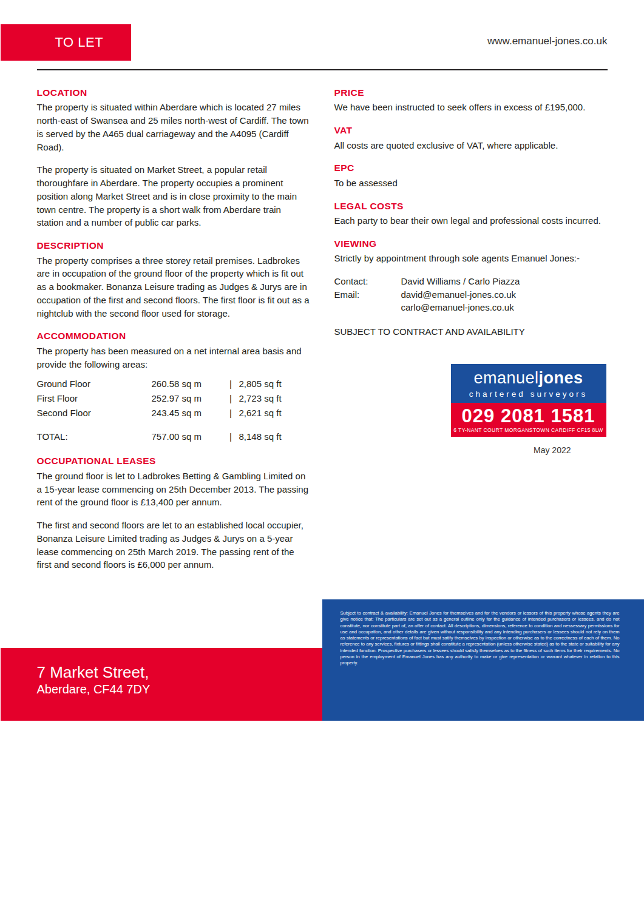TO LET
www.emanuel-jones.co.uk
Location
The property is situated within Aberdare which is located 27 miles north-east of Swansea and 25 miles north-west of Cardiff. The town is served by the A465 dual carriageway and the A4095 (Cardiff Road).
The property is situated on Market Street, a popular retail thoroughfare in Aberdare. The property occupies a prominent position along Market Street and is in close proximity to the main town centre. The property is a short walk from Aberdare train station and a number of public car parks.
Description
The property comprises a three storey retail premises. Ladbrokes are in occupation of the ground floor of the property which is fit out as a bookmaker. Bonanza Leisure trading as Judges & Jurys are in occupation of the first and second floors. The first floor is fit out as a nightclub with the second floor used for storage.
Accommodation
The property has been measured on a net internal area basis and provide the following areas:
| Ground Floor | 260.58 sq m | / | 2,805 sq ft |
| First Floor | 252.97 sq m | / | 2,723 sq ft |
| Second Floor | 243.45 sq m | / | 2,621 sq ft |
| TOTAL: | 757.00 sq m | / | 8,148 sq ft |
Occupational Leases
The ground floor is let to Ladbrokes Betting & Gambling Limited on a 15-year lease commencing on 25th December 2013. The passing rent of the ground floor is £13,400 per annum.
The first and second floors are let to an established local occupier, Bonanza Leisure Limited trading as Judges & Jurys on a 5-year lease commencing on 25th March 2019. The passing rent of the first and second floors is £6,000 per annum.
Price
We have been instructed to seek offers in excess of £195,000.
VAT
All costs are quoted exclusive of VAT, where applicable.
EPC
To be assessed
Legal Costs
Each party to bear their own legal and professional costs incurred.
Viewing
Strictly by appointment through sole agents Emanuel Jones:-
Contact:
David Williams / Carlo Piazza
Email:
david@emanuel-jones.co.uk
carlo@emanuel-jones.co.uk
SUBJECT TO CONTRACT AND AVAILABILITY
emanueljones
chartered surveyors
029 2081 1581
6 TY-NANT COURT MORGANSTOWN CARDIFF CF15 8LW
May 2022
7 Market Street,
Aberdare, CF44 7DY
Subject to contract & availability: Emanuel Jones for themselves and for the vendors or lessors of this property whose agents they are give notice that: The particulars are set out as a general outline only for the guidance of intended purchasers or lessees, and do not constitute, nor constitute part of, an offer of contact. All descriptions, dimensions, reference to condition and nessessary permissions for use and occupation, and other details are given without responsibility and any intending purchasers or lessees should not rely on them as statements or representations of fact but must satify themselves by inspection or otherwise as to the correctness of each of them. No reference to any services, fixtures or fittings shall constitute a representation (unless otherwise stated) as to the state or suitability for any intended function. Prospective purchasers or lessees should satisfy themselves as to the fitness of such items for their requirements. No person in the employment of Emanuel Jones has any authority to make or give representation or warrant whatever in relation to this property.